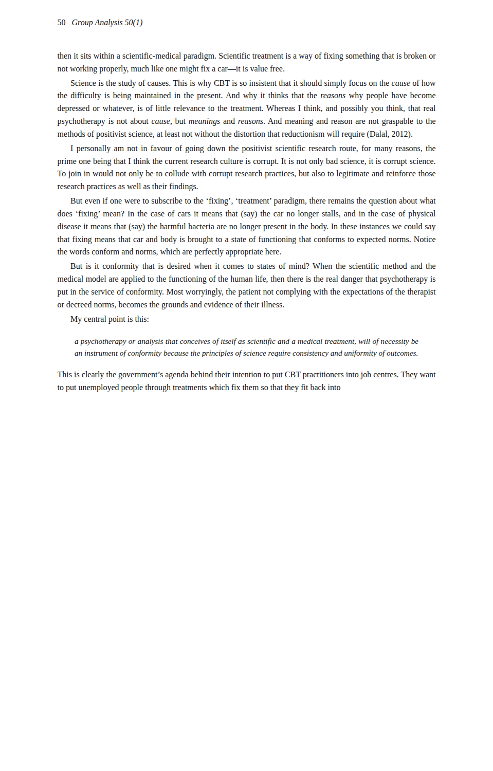50 Group Analysis 50(1)
then it sits within a scientific-medical paradigm. Scientific treatment is a way of fixing something that is broken or not working properly, much like one might fix a car—it is value free.
Science is the study of causes. This is why CBT is so insistent that it should simply focus on the cause of how the difficulty is being maintained in the present. And why it thinks that the reasons why people have become depressed or whatever, is of little relevance to the treatment. Whereas I think, and possibly you think, that real psychotherapy is not about cause, but meanings and reasons. And meaning and reason are not graspable to the methods of positivist science, at least not without the distortion that reductionism will require (Dalal, 2012).
I personally am not in favour of going down the positivist scientific research route, for many reasons, the prime one being that I think the current research culture is corrupt. It is not only bad science, it is corrupt science. To join in would not only be to collude with corrupt research practices, but also to legitimate and reinforce those research practices as well as their findings.
But even if one were to subscribe to the ‘fixing’, ‘treatment’ paradigm, there remains the question about what does ‘fixing’ mean? In the case of cars it means that (say) the car no longer stalls, and in the case of physical disease it means that (say) the harmful bacteria are no longer present in the body. In these instances we could say that fixing means that car and body is brought to a state of functioning that conforms to expected norms. Notice the words conform and norms, which are perfectly appropriate here.
But is it conformity that is desired when it comes to states of mind? When the scientific method and the medical model are applied to the functioning of the human life, then there is the real danger that psychotherapy is put in the service of conformity. Most worryingly, the patient not complying with the expectations of the therapist or decreed norms, becomes the grounds and evidence of their illness.
My central point is this:
a psychotherapy or analysis that conceives of itself as scientific and a medical treatment, will of necessity be an instrument of conformity because the principles of science require consistency and uniformity of outcomes.
This is clearly the government’s agenda behind their intention to put CBT practitioners into job centres. They want to put unemployed people through treatments which fix them so that they fit back into